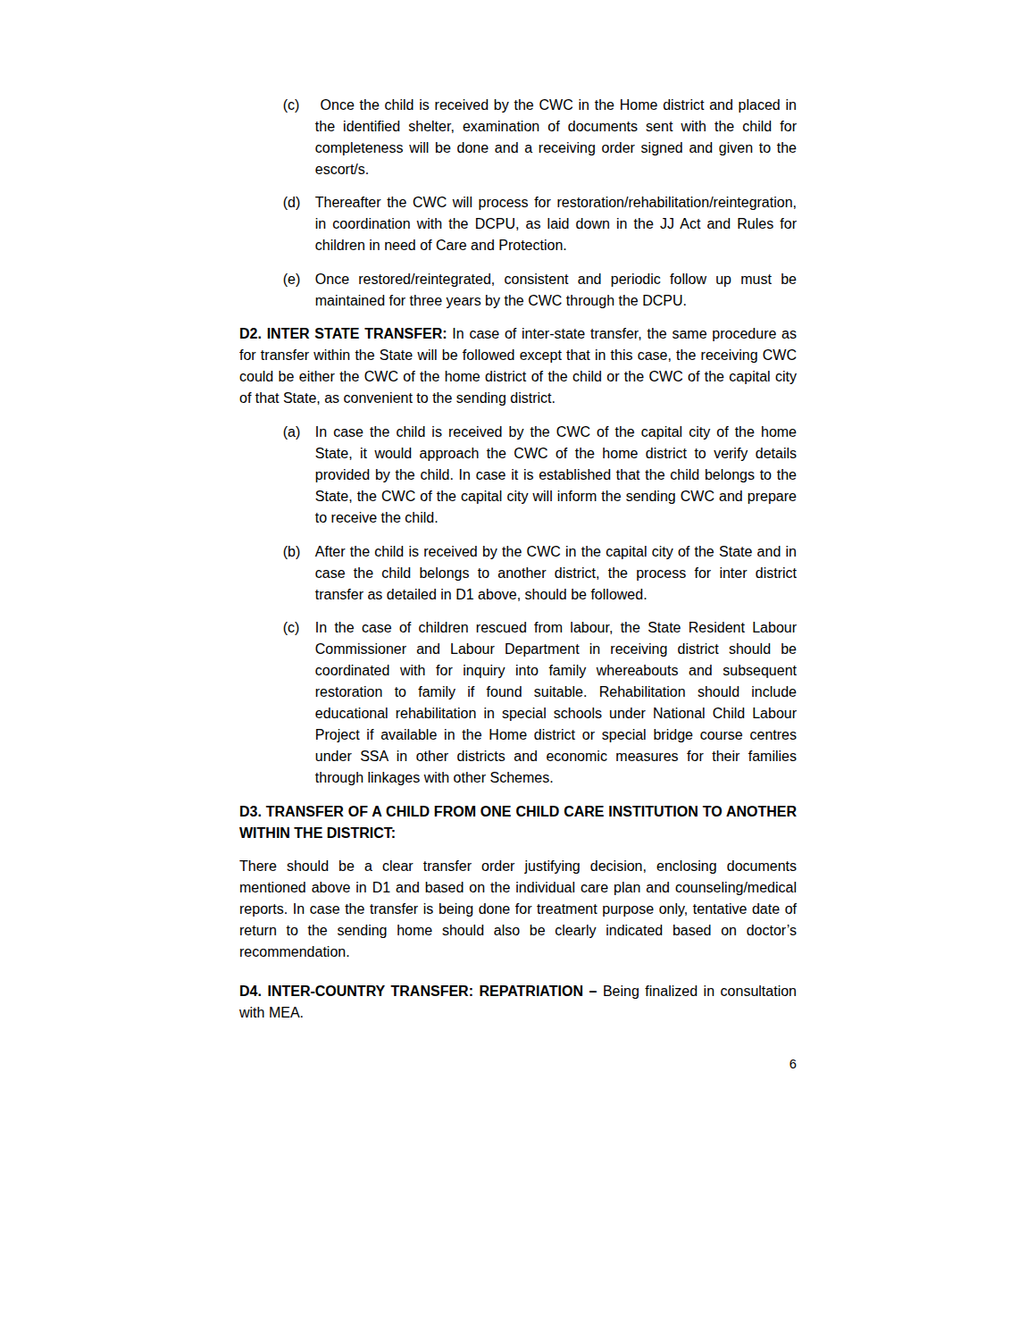(c) Once the child is received by the CWC in the Home district and placed in the identified shelter, examination of documents sent with the child for completeness will be done and a receiving order signed and given to the escort/s.
(d) Thereafter the CWC will process for restoration/rehabilitation/reintegration, in coordination with the DCPU, as laid down in the JJ Act and Rules for children in need of Care and Protection.
(e) Once restored/reintegrated, consistent and periodic follow up must be maintained for three years by the CWC through the DCPU.
D2. INTER STATE TRANSFER: In case of inter-state transfer, the same procedure as for transfer within the State will be followed except that in this case, the receiving CWC could be either the CWC of the home district of the child or the CWC of the capital city of that State, as convenient to the sending district.
(a) In case the child is received by the CWC of the capital city of the home State, it would approach the CWC of the home district to verify details provided by the child. In case it is established that the child belongs to the State, the CWC of the capital city will inform the sending CWC and prepare to receive the child.
(b) After the child is received by the CWC in the capital city of the State and in case the child belongs to another district, the process for inter district transfer as detailed in D1 above, should be followed.
(c) In the case of children rescued from labour, the State Resident Labour Commissioner and Labour Department in receiving district should be coordinated with for inquiry into family whereabouts and subsequent restoration to family if found suitable. Rehabilitation should include educational rehabilitation in special schools under National Child Labour Project if available in the Home district or special bridge course centres under SSA in other districts and economic measures for their families through linkages with other Schemes.
D3. TRANSFER OF A CHILD FROM ONE CHILD CARE INSTITUTION TO ANOTHER WITHIN THE DISTRICT:
There should be a clear transfer order justifying decision, enclosing documents mentioned above in D1 and based on the individual care plan and counseling/medical reports. In case the transfer is being done for treatment purpose only, tentative date of return to the sending home should also be clearly indicated based on doctor’s recommendation.
D4. INTER-COUNTRY TRANSFER: REPATRIATION – Being finalized in consultation with MEA.
6